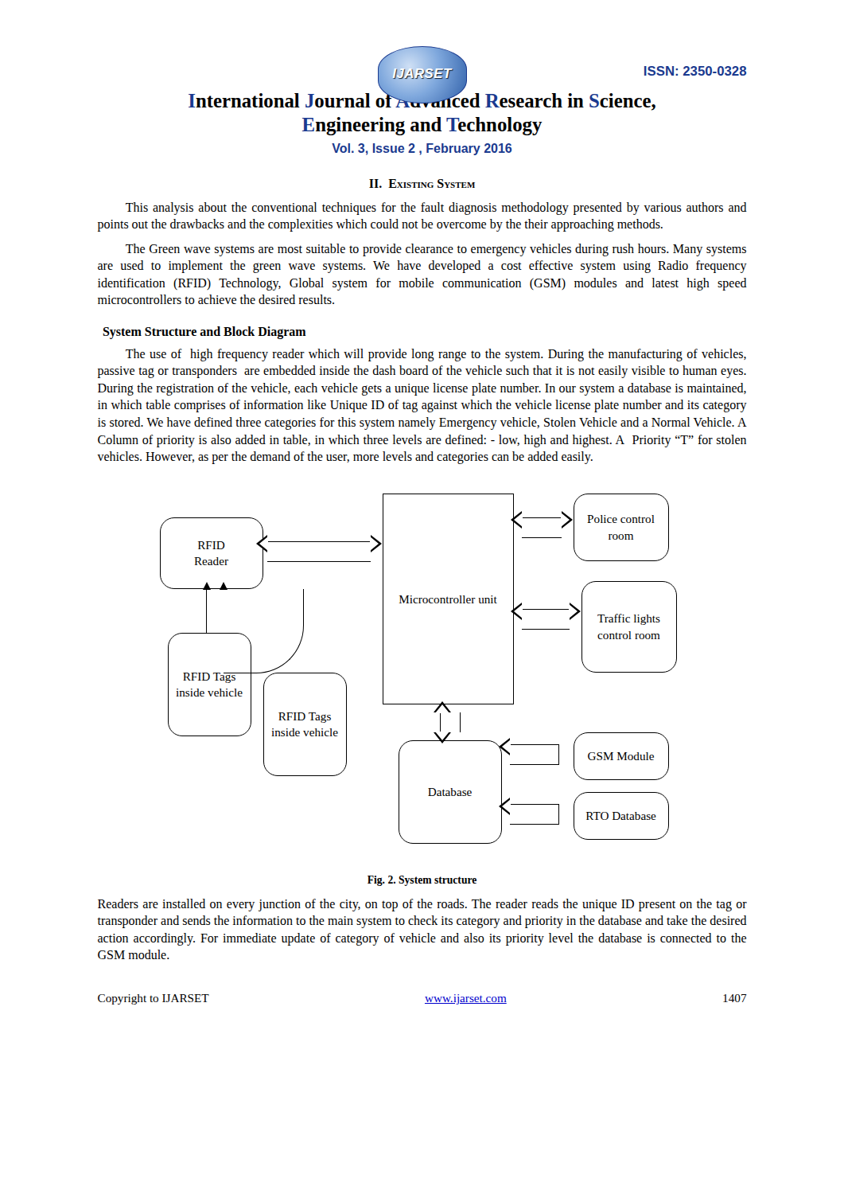IJARSET
ISSN: 2350-0328
International Journal of Advanced Research in Science,
Engineering and Technology
Vol. 3, Issue 2 , February 2016
II. Existing System
This analysis about the conventional techniques for the fault diagnosis methodology presented by various authors and points out the drawbacks and the complexities which could not be overcome by the their approaching methods.
The Green wave systems are most suitable to provide clearance to emergency vehicles during rush hours. Many systems are used to implement the green wave systems. We have developed a cost effective system using Radio frequency identification (RFID) Technology, Global system for mobile communication (GSM) modules and latest high speed microcontrollers to achieve the desired results.
System Structure and Block Diagram
The use of high frequency reader which will provide long range to the system. During the manufacturing of vehicles, passive tag or transponders are embedded inside the dash board of the vehicle such that it is not easily visible to human eyes. During the registration of the vehicle, each vehicle gets a unique license plate number. In our system a database is maintained, in which table comprises of information like Unique ID of tag against which the vehicle license plate number and its category is stored. We have defined three categories for this system namely Emergency vehicle, Stolen Vehicle and a Normal Vehicle. A Column of priority is also added in table, in which three levels are defined: - low, high and highest. A Priority “T” for stolen vehicles. However, as per the demand of the user, more levels and categories can be added easily.
RFID
Reader
RFID Tags inside vehicle
RFID Tags inside vehicle
Microcontroller unit
Police control room
Traffic lights control room
Database
GSM Module
RTO Database
Fig. 2. System structure
Readers are installed on every junction of the city, on top of the roads. The reader reads the unique ID present on the tag or transponder and sends the information to the main system to check its category and priority in the database and take the desired action accordingly. For immediate update of category of vehicle and also its priority level the database is connected to the GSM module.
Copyright to IJARSET
www.ijarset.com
1407